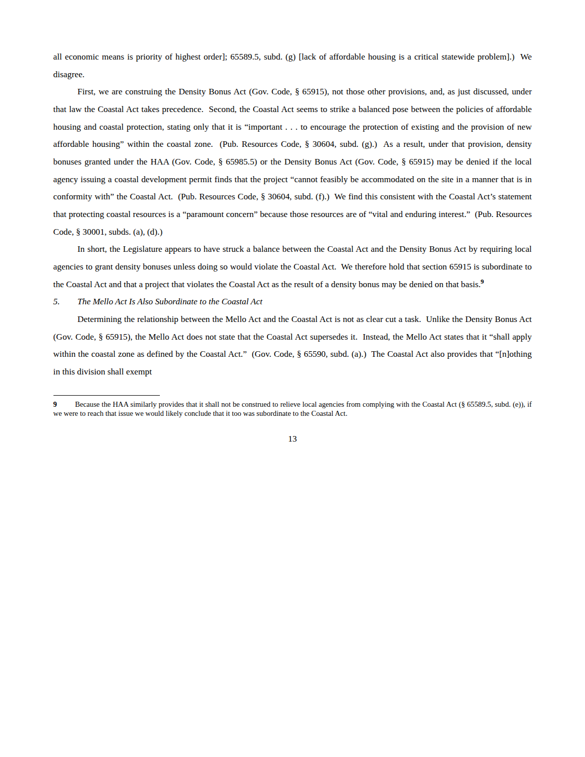all economic means is priority of highest order]; 65589.5, subd. (g) [lack of affordable housing is a critical statewide problem].) We disagree.
First, we are construing the Density Bonus Act (Gov. Code, § 65915), not those other provisions, and, as just discussed, under that law the Coastal Act takes precedence. Second, the Coastal Act seems to strike a balanced pose between the policies of affordable housing and coastal protection, stating only that it is “important . . . to encourage the protection of existing and the provision of new affordable housing” within the coastal zone. (Pub. Resources Code, § 30604, subd. (g).) As a result, under that provision, density bonuses granted under the HAA (Gov. Code, § 65985.5) or the Density Bonus Act (Gov. Code, § 65915) may be denied if the local agency issuing a coastal development permit finds that the project “cannot feasibly be accommodated on the site in a manner that is in conformity with” the Coastal Act. (Pub. Resources Code, § 30604, subd. (f).) We find this consistent with the Coastal Act’s statement that protecting coastal resources is a “paramount concern” because those resources are of “vital and enduring interest.” (Pub. Resources Code, § 30001, subds. (a), (d).)
In short, the Legislature appears to have struck a balance between the Coastal Act and the Density Bonus Act by requiring local agencies to grant density bonuses unless doing so would violate the Coastal Act. We therefore hold that section 65915 is subordinate to the Coastal Act and that a project that violates the Coastal Act as the result of a density bonus may be denied on that basis.9
5. The Mello Act Is Also Subordinate to the Coastal Act
Determining the relationship between the Mello Act and the Coastal Act is not as clear cut a task. Unlike the Density Bonus Act (Gov. Code, § 65915), the Mello Act does not state that the Coastal Act supersedes it. Instead, the Mello Act states that it “shall apply within the coastal zone as defined by the Coastal Act.” (Gov. Code, § 65590, subd. (a).) The Coastal Act also provides that “[n]othing in this division shall exempt
9 Because the HAA similarly provides that it shall not be construed to relieve local agencies from complying with the Coastal Act (§ 65589.5, subd. (e)), if we were to reach that issue we would likely conclude that it too was subordinate to the Coastal Act.
13